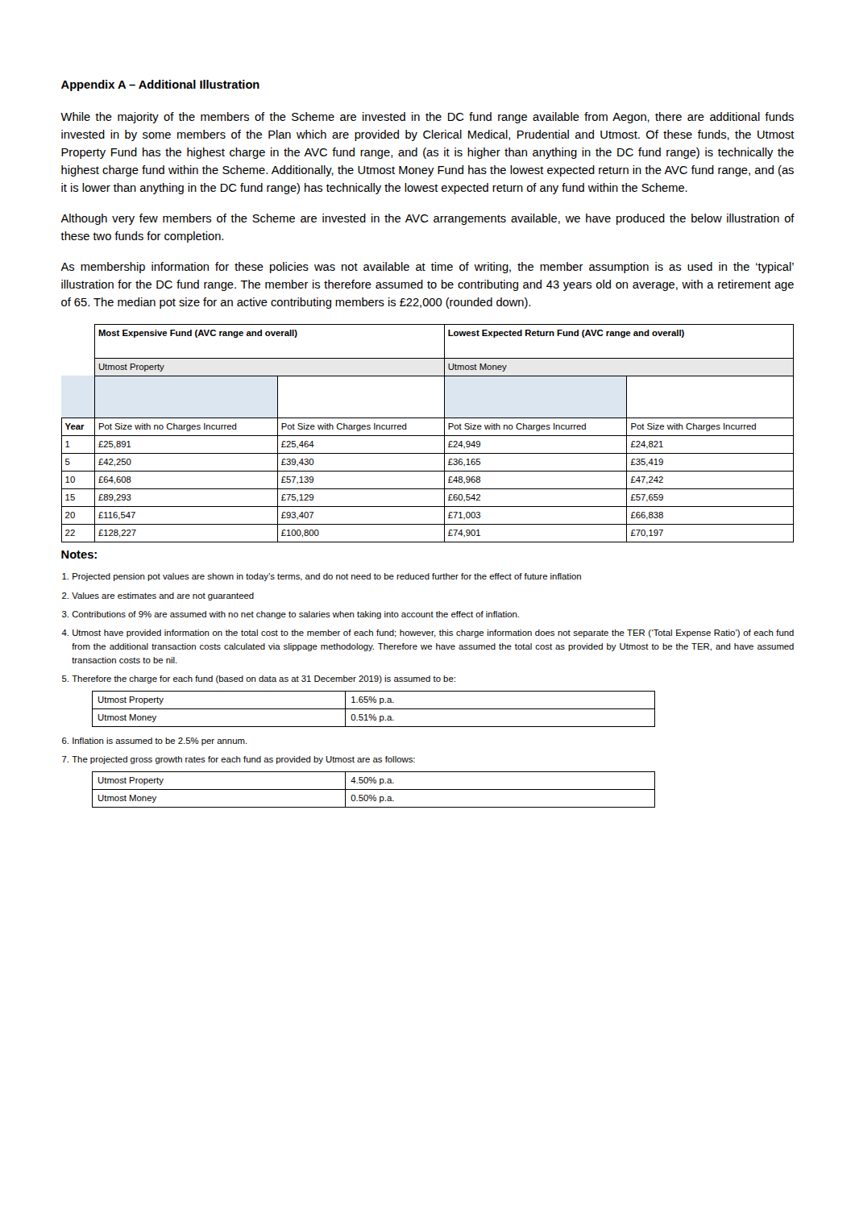Appendix A – Additional Illustration
While the majority of the members of the Scheme are invested in the DC fund range available from Aegon, there are additional funds invested in by some members of the Plan which are provided by Clerical Medical, Prudential and Utmost. Of these funds, the Utmost Property Fund has the highest charge in the AVC fund range, and (as it is higher than anything in the DC fund range) is technically the highest charge fund within the Scheme. Additionally, the Utmost Money Fund has the lowest expected return in the AVC fund range, and (as it is lower than anything in the DC fund range) has technically the lowest expected return of any fund within the Scheme.
Although very few members of the Scheme are invested in the AVC arrangements available, we have produced the below illustration of these two funds for completion.
As membership information for these policies was not available at time of writing, the member assumption is as used in the ‘typical’ illustration for the DC fund range. The member is therefore assumed to be contributing and 43 years old on average, with a retirement age of 65. The median pot size for an active contributing members is £22,000 (rounded down).
| | Most Expensive Fund (AVC range and overall) | Lowest Expected Return Fund (AVC range and overall) |
| | Utmost Property | Utmost Money |
| Year | Pot Size with no Charges Incurred | Pot Size with Charges Incurred | Pot Size with no Charges Incurred | Pot Size with Charges Incurred |
| 1 | £25,891 | £25,464 | £24,949 | £24,821 |
| 5 | £42,250 | £39,430 | £36,165 | £35,419 |
| 10 | £64,608 | £57,139 | £48,968 | £47,242 |
| 15 | £89,293 | £75,129 | £60,542 | £57,659 |
| 20 | £116,547 | £93,407 | £71,003 | £66,838 |
| 22 | £128,227 | £100,800 | £74,901 | £70,197 |
Notes:
Projected pension pot values are shown in today’s terms, and do not need to be reduced further for the effect of future inflation
Values are estimates and are not guaranteed
Contributions of 9% are assumed with no net change to salaries when taking into account the effect of inflation.
Utmost have provided information on the total cost to the member of each fund; however, this charge information does not separate the TER (‘Total Expense Ratio’) of each fund from the additional transaction costs calculated via slippage methodology. Therefore we have assumed the total cost as provided by Utmost to be the TER, and have assumed transaction costs to be nil.
Therefore the charge for each fund (based on data as at 31 December 2019) is assumed to be:
| Utmost Property | 1.65% p.a. |
| Utmost Money | 0.51% p.a. |
Inflation is assumed to be 2.5% per annum.
The projected gross growth rates for each fund as provided by Utmost are as follows:
| Utmost Property | 4.50% p.a. |
| Utmost Money | 0.50% p.a. |